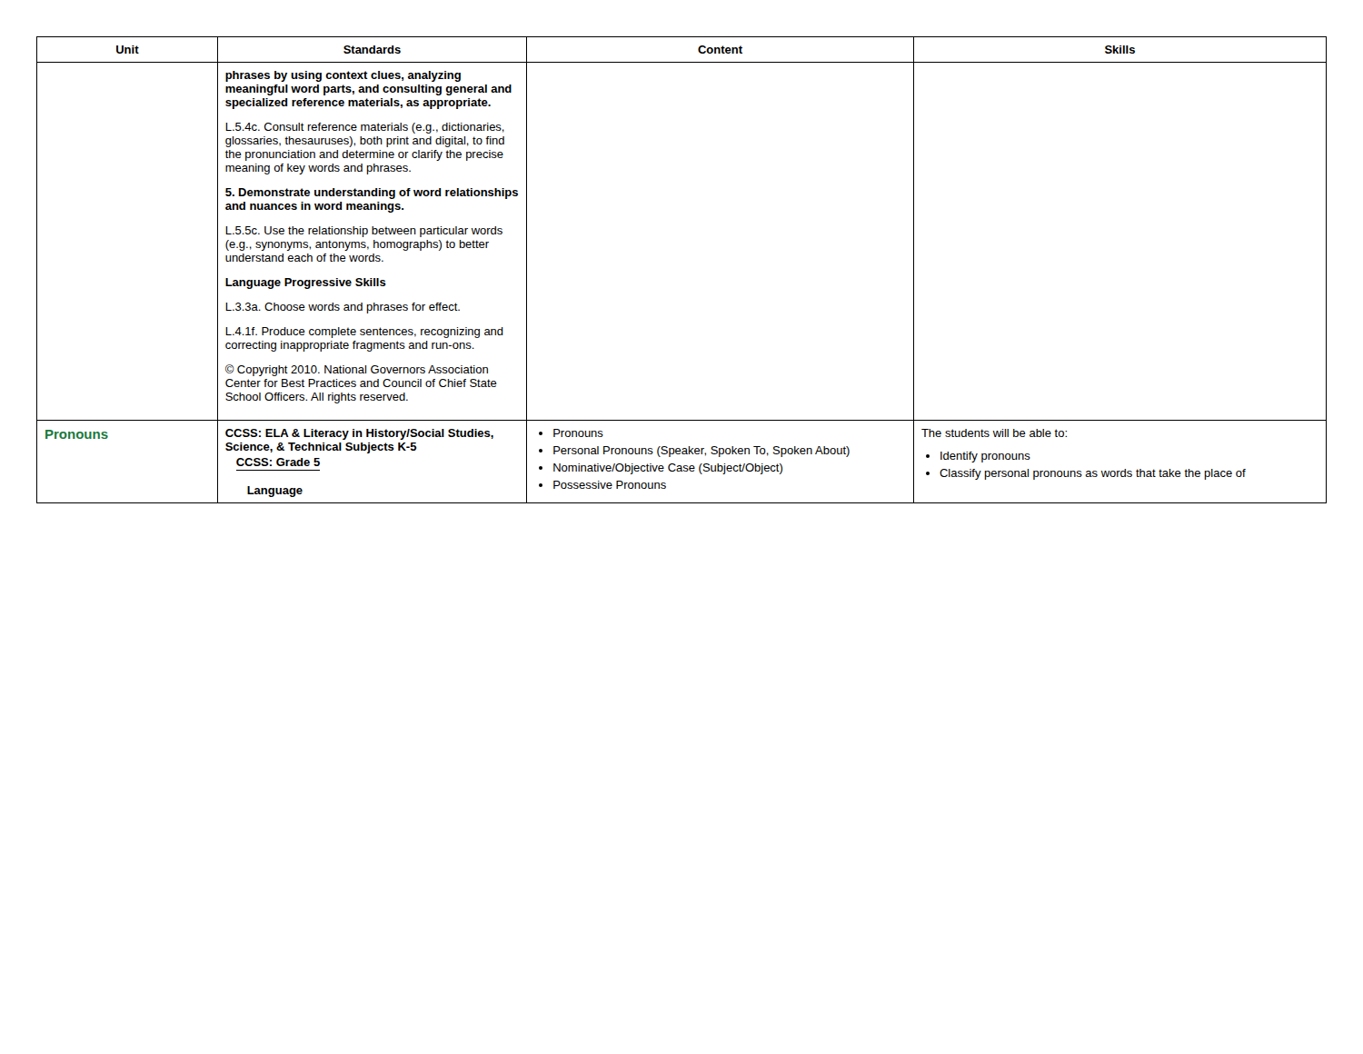| Unit | Standards | Content | Skills |
| --- | --- | --- | --- |
| | phrases by using context clues, analyzing meaningful word parts, and consulting general and specialized reference materials, as appropriate. L.5.4c. Consult reference materials (e.g., dictionaries, glossaries, thesauruses), both print and digital, to find the pronunciation and determine or clarify the precise meaning of key words and phrases. 5. Demonstrate understanding of word relationships and nuances in word meanings. L.5.5c. Use the relationship between particular words (e.g., synonyms, antonyms, homographs) to better understand each of the words. Language Progressive Skills L.3.3a. Choose words and phrases for effect. L.4.1f. Produce complete sentences, recognizing and correcting inappropriate fragments and run-ons. © Copyright 2010. National Governors Association Center for Best Practices and Council of Chief State School Officers. All rights reserved. | | |
| Pronouns | CCSS: ELA & Literacy in History/Social Studies, Science, & Technical Subjects K-5 CCSS: Grade 5 Language | Pronouns Personal Pronouns (Speaker, Spoken To, Spoken About) Nominative/Objective Case (Subject/Object) Possessive Pronouns | The students will be able to: Identify pronouns Classify personal pronouns as words that take the place of |